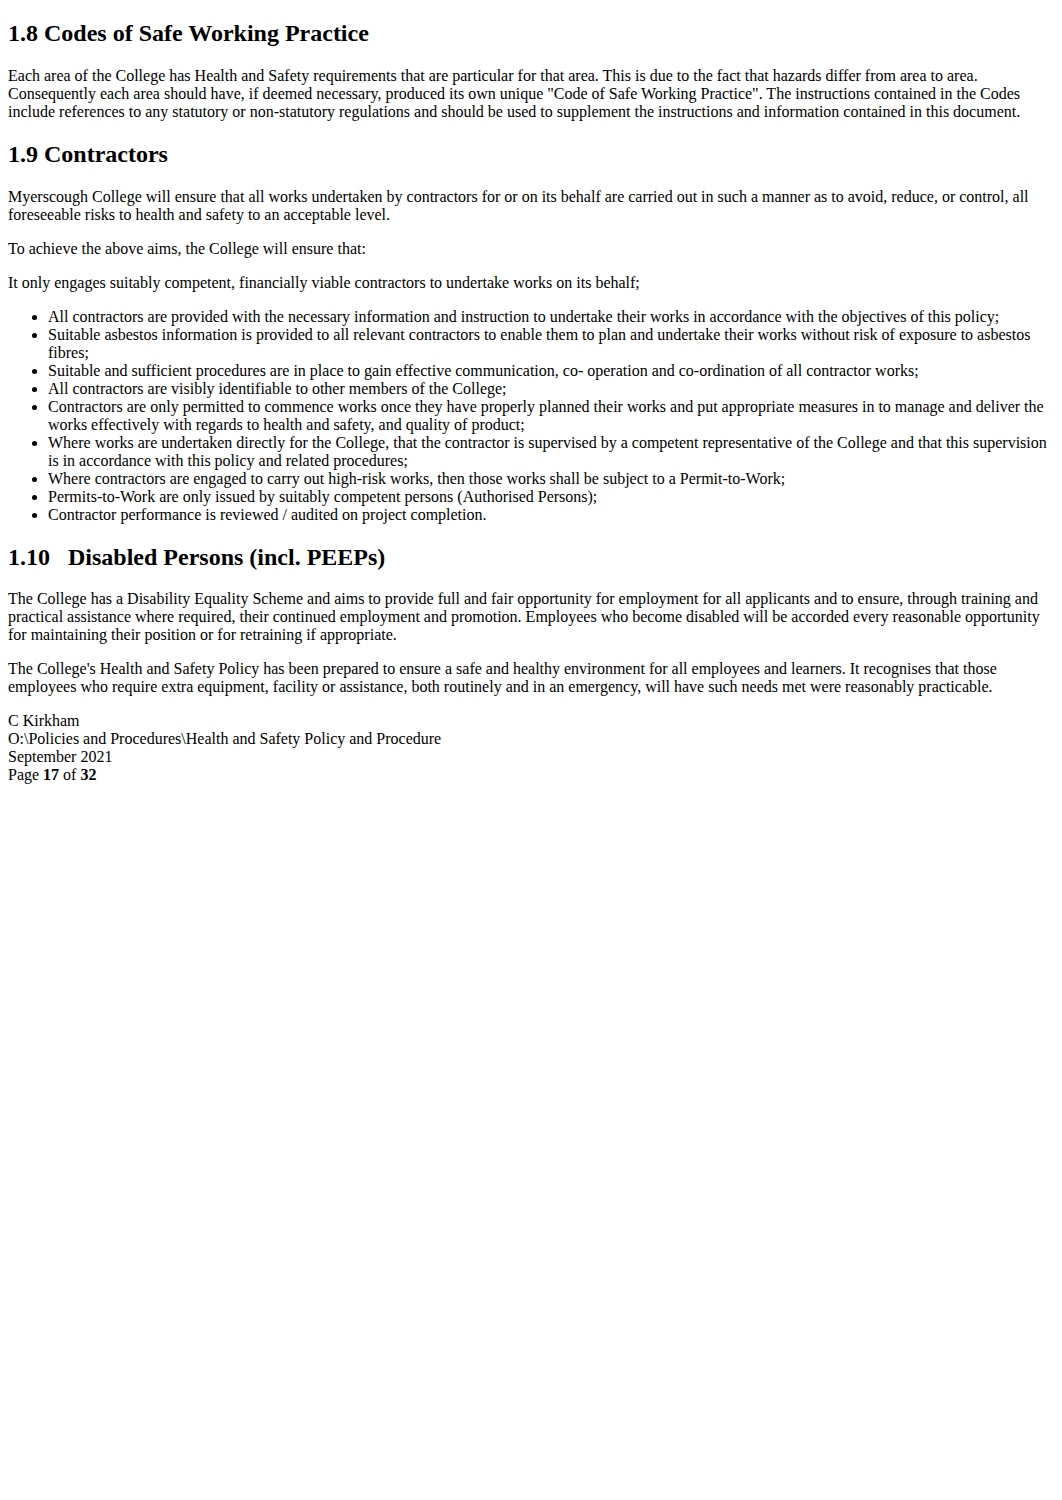1.8 Codes of Safe Working Practice
Each area of the College has Health and Safety requirements that are particular for that area. This is due to the fact that hazards differ from area to area. Consequently each area should have, if deemed necessary, produced its own unique "Code of Safe Working Practice". The instructions contained in the Codes include references to any statutory or non-statutory regulations and should be used to supplement the instructions and information contained in this document.
1.9 Contractors
Myerscough College will ensure that all works undertaken by contractors for or on its behalf are carried out in such a manner as to avoid, reduce, or control, all foreseeable risks to health and safety to an acceptable level.
To achieve the above aims, the College will ensure that:
It only engages suitably competent, financially viable contractors to undertake works on its behalf;
All contractors are provided with the necessary information and instruction to undertake their works in accordance with the objectives of this policy;
Suitable asbestos information is provided to all relevant contractors to enable them to plan and undertake their works without risk of exposure to asbestos fibres;
Suitable and sufficient procedures are in place to gain effective communication, co- operation and co-ordination of all contractor works;
All contractors are visibly identifiable to other members of the College;
Contractors are only permitted to commence works once they have properly planned their works and put appropriate measures in to manage and deliver the works effectively with regards to health and safety, and quality of product;
Where works are undertaken directly for the College, that the contractor is supervised by a competent representative of the College and that this supervision is in accordance with this policy and related procedures;
Where contractors are engaged to carry out high-risk works, then those works shall be subject to a Permit-to-Work;
Permits-to-Work are only issued by suitably competent persons (Authorised Persons);
Contractor performance is reviewed / audited on project completion.
1.10 Disabled Persons (incl. PEEPs)
The College has a Disability Equality Scheme and aims to provide full and fair opportunity for employment for all applicants and to ensure, through training and practical assistance where required, their continued employment and promotion. Employees who become disabled will be accorded every reasonable opportunity for maintaining their position or for retraining if appropriate.
The College's Health and Safety Policy has been prepared to ensure a safe and healthy environment for all employees and learners. It recognises that those employees who require extra equipment, facility or assistance, both routinely and in an emergency, will have such needs met were reasonably practicable.
C Kirkham
O:\Policies and Procedures\Health and Safety Policy and Procedure
September 2021
Page 17 of 32